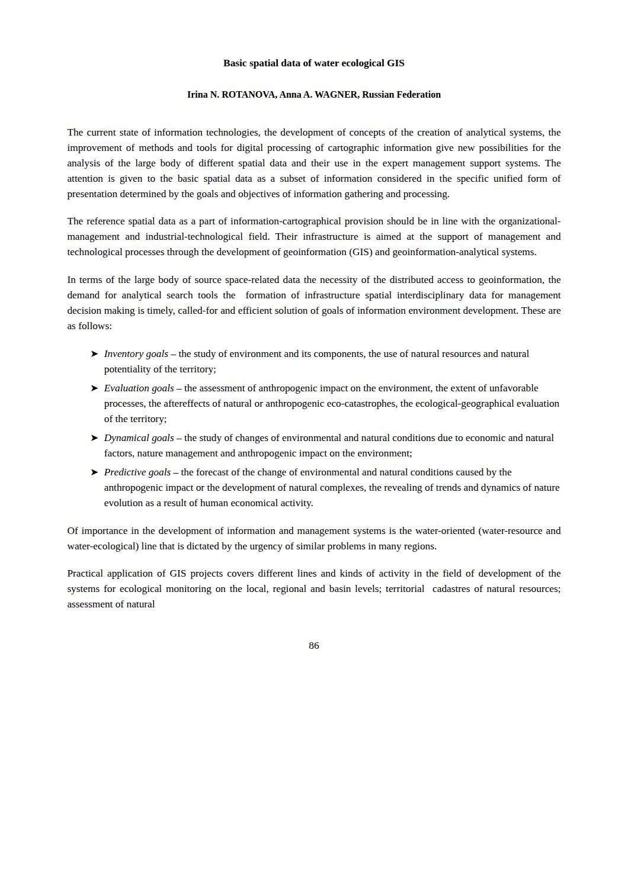Basic spatial data of water ecological GIS
Irina N. ROTANOVA, Anna A. WAGNER, Russian Federation
The current state of information technologies, the development of concepts of the creation of analytical systems, the improvement of methods and tools for digital processing of cartographic information give new possibilities for the analysis of the large body of different spatial data and their use in the expert management support systems. The attention is given to the basic spatial data as a subset of information considered in the specific unified form of presentation determined by the goals and objectives of information gathering and processing.
The reference spatial data as a part of information-cartographical provision should be in line with the organizational-management and industrial-technological field. Their infrastructure is aimed at the support of management and technological processes through the development of geoinformation (GIS) and geoinformation-analytical systems.
In terms of the large body of source space-related data the necessity of the distributed access to geoinformation, the demand for analytical search tools the formation of infrastructure spatial interdisciplinary data for management decision making is timely, called-for and efficient solution of goals of information environment development. These are as follows:
Inventory goals – the study of environment and its components, the use of natural resources and natural potentiality of the territory;
Evaluation goals – the assessment of anthropogenic impact on the environment, the extent of unfavorable processes, the aftereffects of natural or anthropogenic eco-catastrophes, the ecological-geographical evaluation of the territory;
Dynamical goals – the study of changes of environmental and natural conditions due to economic and natural factors, nature management and anthropogenic impact on the environment;
Predictive goals – the forecast of the change of environmental and natural conditions caused by the anthropogenic impact or the development of natural complexes, the revealing of trends and dynamics of nature evolution as a result of human economical activity.
Of importance in the development of information and management systems is the water-oriented (water-resource and water-ecological) line that is dictated by the urgency of similar problems in many regions.
Practical application of GIS projects covers different lines and kinds of activity in the field of development of the systems for ecological monitoring on the local, regional and basin levels; territorial cadastres of natural resources; assessment of natural
86